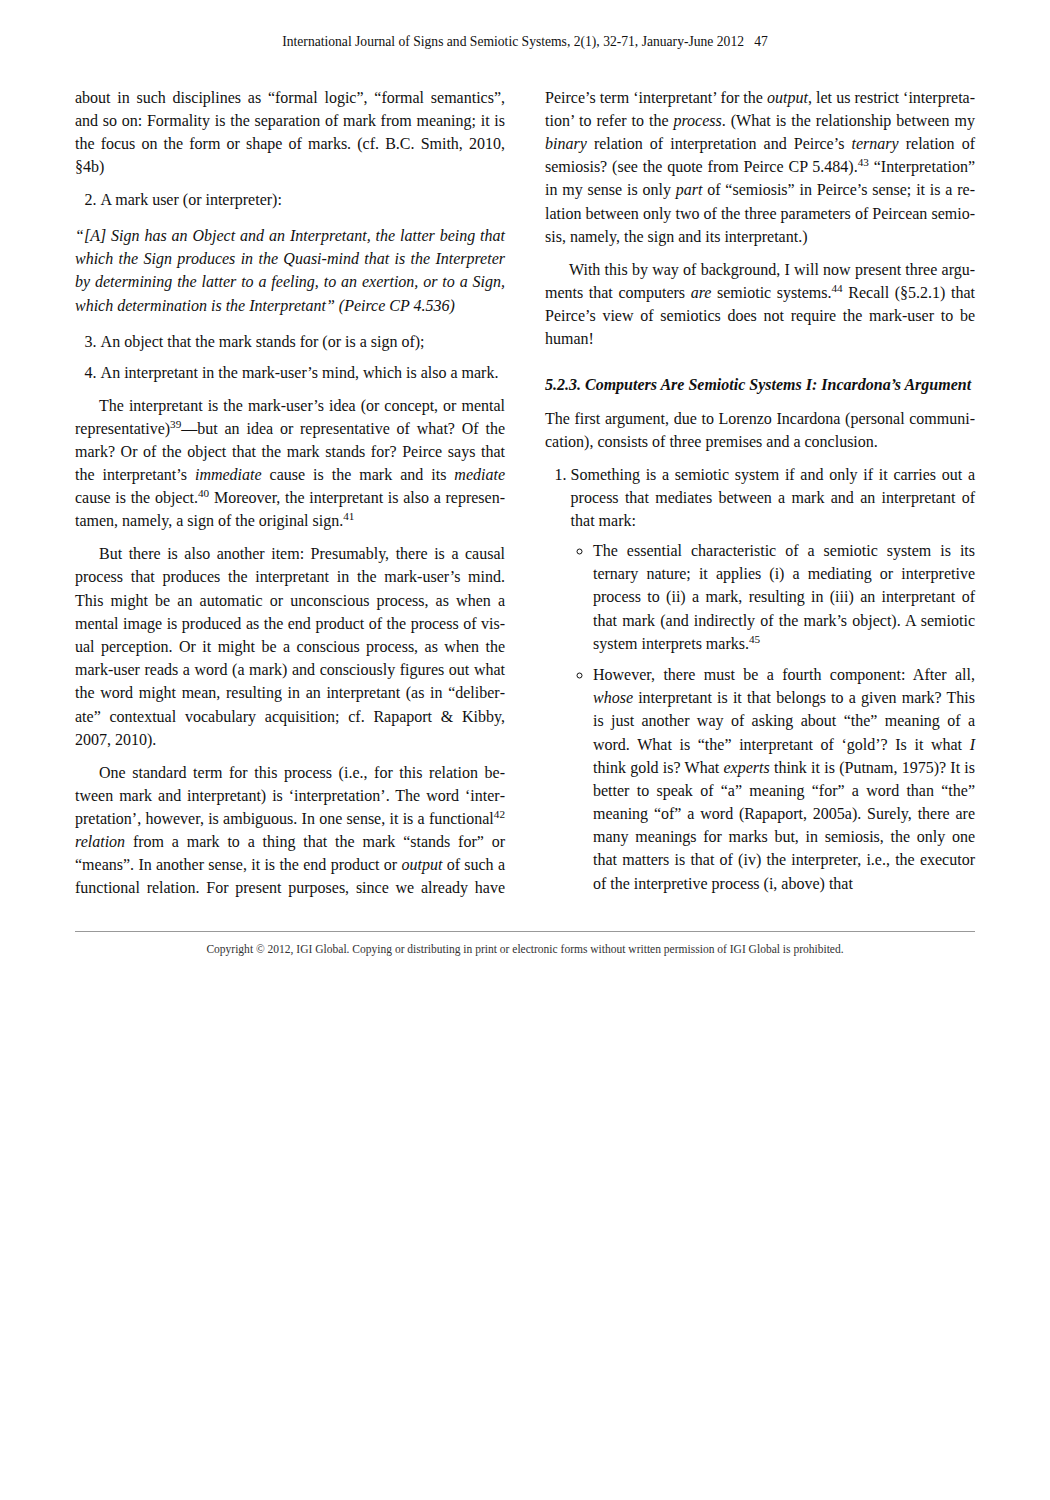International Journal of Signs and Semiotic Systems, 2(1), 32-71, January-June 2012 47
about in such disciplines as “formal logic”, “formal semantics”, and so on: Formality is the separation of mark from meaning; it is the focus on the form or shape of marks. (cf. B.C. Smith, 2010, §4b)
A mark user (or interpreter):
“[A] Sign has an Object and an Interpretant, the latter being that which the Sign produces in the Quasi-mind that is the Interpreter by determining the latter to a feeling, to an exertion, or to a Sign, which determination is the Interpretant” (Peirce CP 4.536)
An object that the mark stands for (or is a sign of);
An interpretant in the mark-user’s mind, which is also a mark.
The interpretant is the mark-user’s idea (or concept, or mental representative)39—but an idea or representative of what? Of the mark? Or of the object that the mark stands for? Peirce says that the interpretant’s immediate cause is the mark and its mediate cause is the object.40 Moreover, the interpretant is also a representamen, namely, a sign of the original sign.41
But there is also another item: Presumably, there is a causal process that produces the interpretant in the mark-user’s mind. This might be an automatic or unconscious process, as when a mental image is produced as the end product of the process of visual perception. Or it might be a conscious process, as when the mark-user reads a word (a mark) and consciously figures out what the word might mean, resulting in an interpretant (as in “deliberate” contextual vocabulary acquisition; cf. Rapaport & Kibby, 2007, 2010).
One standard term for this process (i.e., for this relation between mark and interpretant) is ‘interpretation’. The word ‘interpretation’, however, is ambiguous. In one sense, it is a functional42 relation from a mark to a thing that the mark “stands for” or “means”. In another sense, it is the end product or output of such a functional relation. For present purposes, since we already have Peirce’s term ‘interpretant’ for the output, let us restrict ‘interpretation’ to refer to the process. (What is the relationship between my binary relation of interpretation and Peirce’s ternary relation of semiosis? (see the quote from Peirce CP 5.484).43 “Interpretation” in my sense is only part of “semiosis” in Peirce’s sense; it is a relation between only two of the three parameters of Peircean semiosis, namely, the sign and its interpretant.)
With this by way of background, I will now present three arguments that computers are semiotic systems.44 Recall (§5.2.1) that Peirce’s view of semiotics does not require the mark-user to be human!
5.2.3. Computers Are Semiotic Systems I: Incardona’s Argument
The first argument, due to Lorenzo Incardona (personal communication), consists of three premises and a conclusion.
Something is a semiotic system if and only if it carries out a process that mediates between a mark and an interpretant of that mark:
The essential characteristic of a semiotic system is its ternary nature; it applies (i) a mediating or interpretive process to (ii) a mark, resulting in (iii) an interpretant of that mark (and indirectly of the mark’s object). A semiotic system interprets marks.45
However, there must be a fourth component: After all, whose interpretant is it that belongs to a given mark? This is just another way of asking about “the” meaning of a word. What is “the” interpretant of ‘gold’? Is it what I think gold is? What experts think it is (Putnam, 1975)? It is better to speak of “a” meaning “for” a word than “the” meaning “of” a word (Rapaport, 2005a). Surely, there are many meanings for marks but, in semiosis, the only one that matters is that of (iv) the interpreter, i.e., the executor of the interpretive process (i, above) that
Copyright © 2012, IGI Global. Copying or distributing in print or electronic forms without written permission of IGI Global is prohibited.